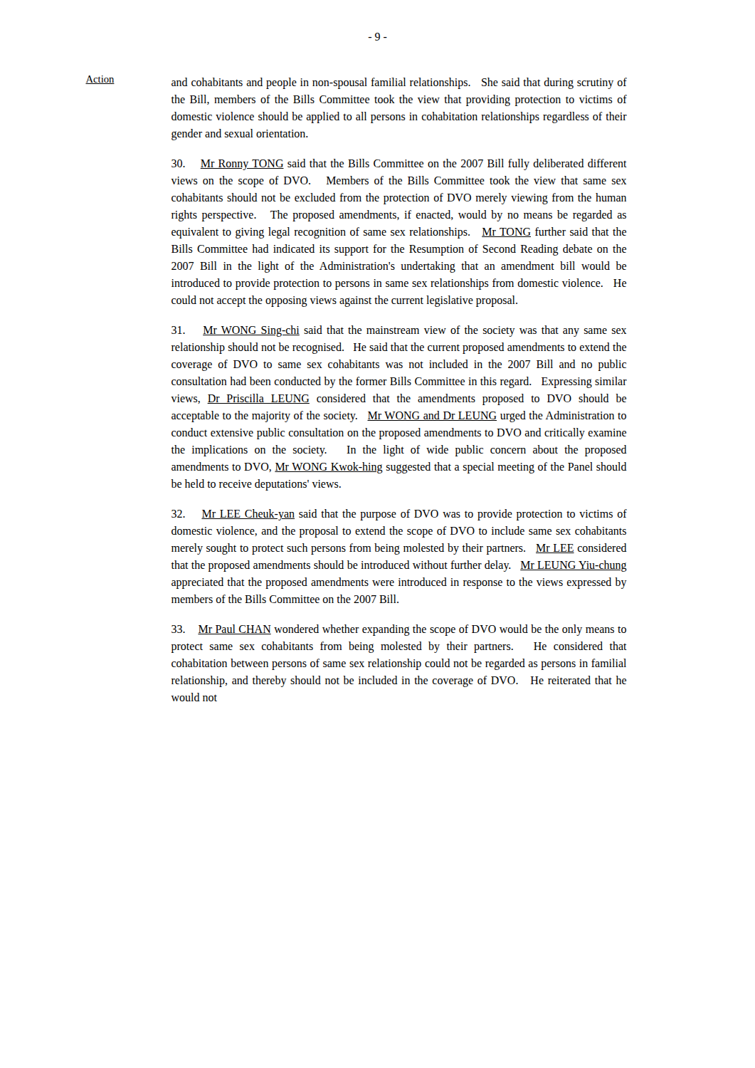- 9 -
Action
and cohabitants and people in non-spousal familial relationships. She said that during scrutiny of the Bill, members of the Bills Committee took the view that providing protection to victims of domestic violence should be applied to all persons in cohabitation relationships regardless of their gender and sexual orientation.
30. Mr Ronny TONG said that the Bills Committee on the 2007 Bill fully deliberated different views on the scope of DVO. Members of the Bills Committee took the view that same sex cohabitants should not be excluded from the protection of DVO merely viewing from the human rights perspective. The proposed amendments, if enacted, would by no means be regarded as equivalent to giving legal recognition of same sex relationships. Mr TONG further said that the Bills Committee had indicated its support for the Resumption of Second Reading debate on the 2007 Bill in the light of the Administration's undertaking that an amendment bill would be introduced to provide protection to persons in same sex relationships from domestic violence. He could not accept the opposing views against the current legislative proposal.
31. Mr WONG Sing-chi said that the mainstream view of the society was that any same sex relationship should not be recognised. He said that the current proposed amendments to extend the coverage of DVO to same sex cohabitants was not included in the 2007 Bill and no public consultation had been conducted by the former Bills Committee in this regard. Expressing similar views, Dr Priscilla LEUNG considered that the amendments proposed to DVO should be acceptable to the majority of the society. Mr WONG and Dr LEUNG urged the Administration to conduct extensive public consultation on the proposed amendments to DVO and critically examine the implications on the society. In the light of wide public concern about the proposed amendments to DVO, Mr WONG Kwok-hing suggested that a special meeting of the Panel should be held to receive deputations' views.
32. Mr LEE Cheuk-yan said that the purpose of DVO was to provide protection to victims of domestic violence, and the proposal to extend the scope of DVO to include same sex cohabitants merely sought to protect such persons from being molested by their partners. Mr LEE considered that the proposed amendments should be introduced without further delay. Mr LEUNG Yiu-chung appreciated that the proposed amendments were introduced in response to the views expressed by members of the Bills Committee on the 2007 Bill.
33. Mr Paul CHAN wondered whether expanding the scope of DVO would be the only means to protect same sex cohabitants from being molested by their partners. He considered that cohabitation between persons of same sex relationship could not be regarded as persons in familial relationship, and thereby should not be included in the coverage of DVO. He reiterated that he would not